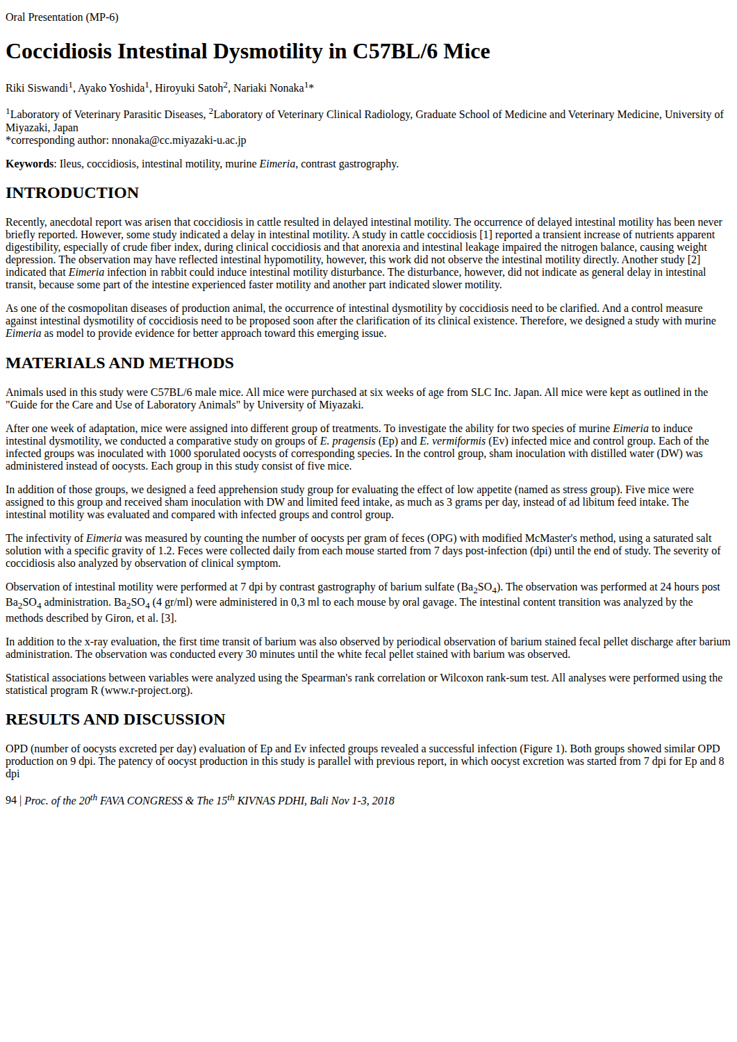Oral Presentation (MP-6)
Coccidiosis Intestinal Dysmotility in C57BL/6 Mice
Riki Siswandi1, Ayako Yoshida1, Hiroyuki Satoh2, Nariaki Nonaka1*
1Laboratory of Veterinary Parasitic Diseases, 2Laboratory of Veterinary Clinical Radiology, Graduate School of Medicine and Veterinary Medicine, University of Miyazaki, Japan
*corresponding author: nnonaka@cc.miyazaki-u.ac.jp
Keywords: Ileus, coccidiosis, intestinal motility, murine Eimeria, contrast gastrography.
INTRODUCTION
Recently, anecdotal report was arisen that coccidiosis in cattle resulted in delayed intestinal motility. The occurrence of delayed intestinal motility has been never briefly reported. However, some study indicated a delay in intestinal motility. A study in cattle coccidiosis [1] reported a transient increase of nutrients apparent digestibility, especially of crude fiber index, during clinical coccidiosis and that anorexia and intestinal leakage impaired the nitrogen balance, causing weight depression. The observation may have reflected intestinal hypomotility, however, this work did not observe the intestinal motility directly. Another study [2] indicated that Eimeria infection in rabbit could induce intestinal motility disturbance. The disturbance, however, did not indicate as general delay in intestinal transit, because some part of the intestine experienced faster motility and another part indicated slower motility.
As one of the cosmopolitan diseases of production animal, the occurrence of intestinal dysmotility by coccidiosis need to be clarified. And a control measure against intestinal dysmotility of coccidiosis need to be proposed soon after the clarification of its clinical existence. Therefore, we designed a study with murine Eimeria as model to provide evidence for better approach toward this emerging issue.
MATERIALS AND METHODS
Animals used in this study were C57BL/6 male mice. All mice were purchased at six weeks of age from SLC Inc. Japan. All mice were kept as outlined in the "Guide for the Care and Use of Laboratory Animals" by University of Miyazaki.
After one week of adaptation, mice were assigned into different group of treatments. To investigate the ability for two species of murine Eimeria to induce intestinal dysmotility, we conducted a comparative study on groups of E. pragensis (Ep) and E. vermiformis (Ev) infected mice and control group. Each of the infected groups was inoculated with 1000 sporulated oocysts of corresponding species. In the control group, sham inoculation with distilled water (DW) was administered instead of oocysts. Each group in this study consist of five mice.
In addition of those groups, we designed a feed apprehension study group for evaluating the effect of low appetite (named as stress group). Five mice were assigned to this group and received sham inoculation with DW and limited feed intake, as much as 3 grams per day, instead of ad libitum feed intake. The intestinal motility was evaluated and compared with infected groups and control group.
The infectivity of Eimeria was measured by counting the number of oocysts per gram of feces (OPG) with modified McMaster's method, using a saturated salt solution with a specific gravity of 1.2. Feces were collected daily from each mouse started from 7 days post-infection (dpi) until the end of study. The severity of coccidiosis also analyzed by observation of clinical symptom.
Observation of intestinal motility were performed at 7 dpi by contrast gastrography of barium sulfate (Ba2SO4). The observation was performed at 24 hours post Ba2SO4 administration. Ba2SO4 (4 gr/ml) were administered in 0,3 ml to each mouse by oral gavage. The intestinal content transition was analyzed by the methods described by Giron, et al. [3].
In addition to the x-ray evaluation, the first time transit of barium was also observed by periodical observation of barium stained fecal pellet discharge after barium administration. The observation was conducted every 30 minutes until the white fecal pellet stained with barium was observed.
Statistical associations between variables were analyzed using the Spearman's rank correlation or Wilcoxon rank-sum test. All analyses were performed using the statistical program R (www.r-project.org).
RESULTS AND DISCUSSION
OPD (number of oocysts excreted per day) evaluation of Ep and Ev infected groups revealed a successful infection (Figure 1). Both groups showed similar OPD production on 9 dpi. The patency of oocyst production in this study is parallel with previous report, in which oocyst excretion was started from 7 dpi for Ep and 8 dpi
94 | Proc. of the 20th FAVA CONGRESS & The 15th KIVNAS PDHI, Bali Nov 1-3, 2018